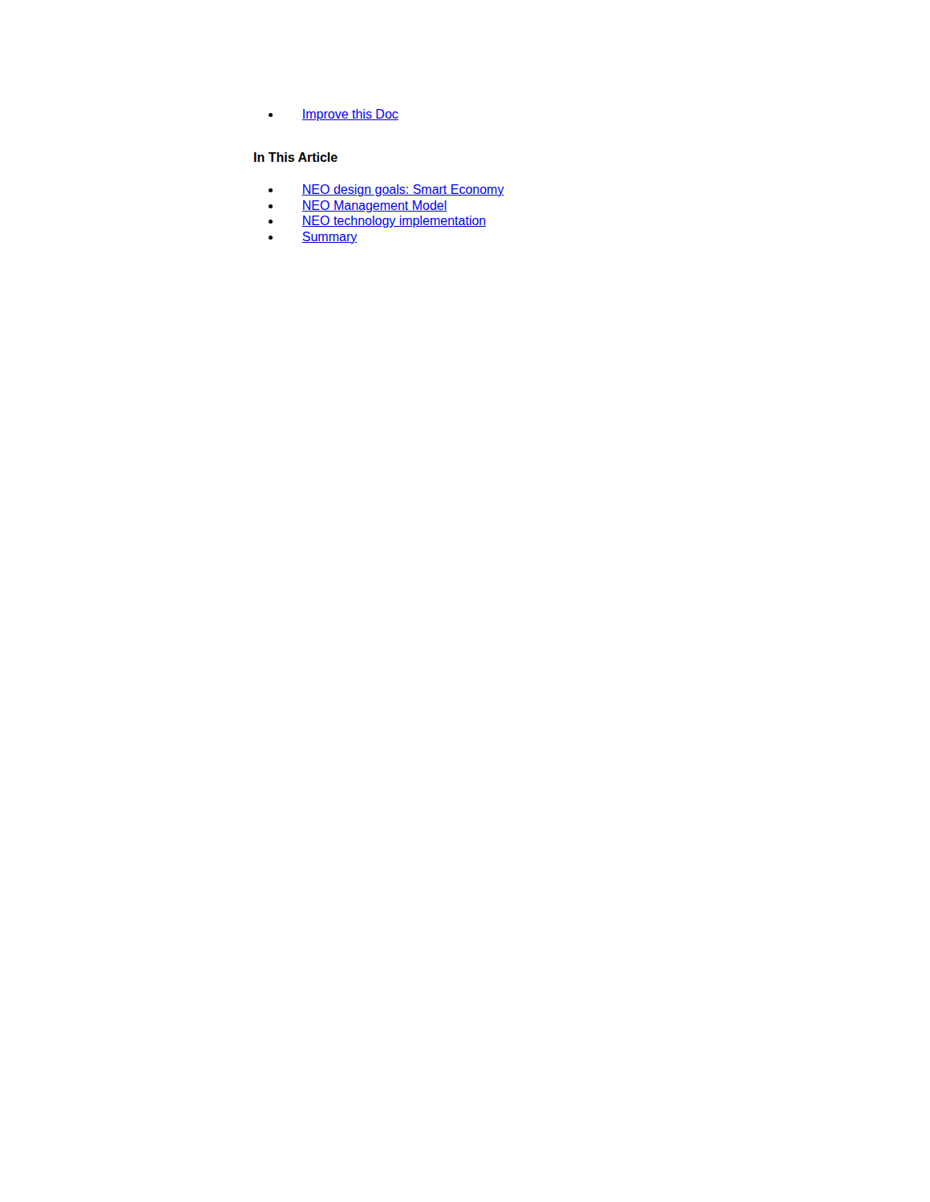Improve this Doc
In This Article
NEO design goals: Smart Economy
NEO Management Model
NEO technology implementation
Summary